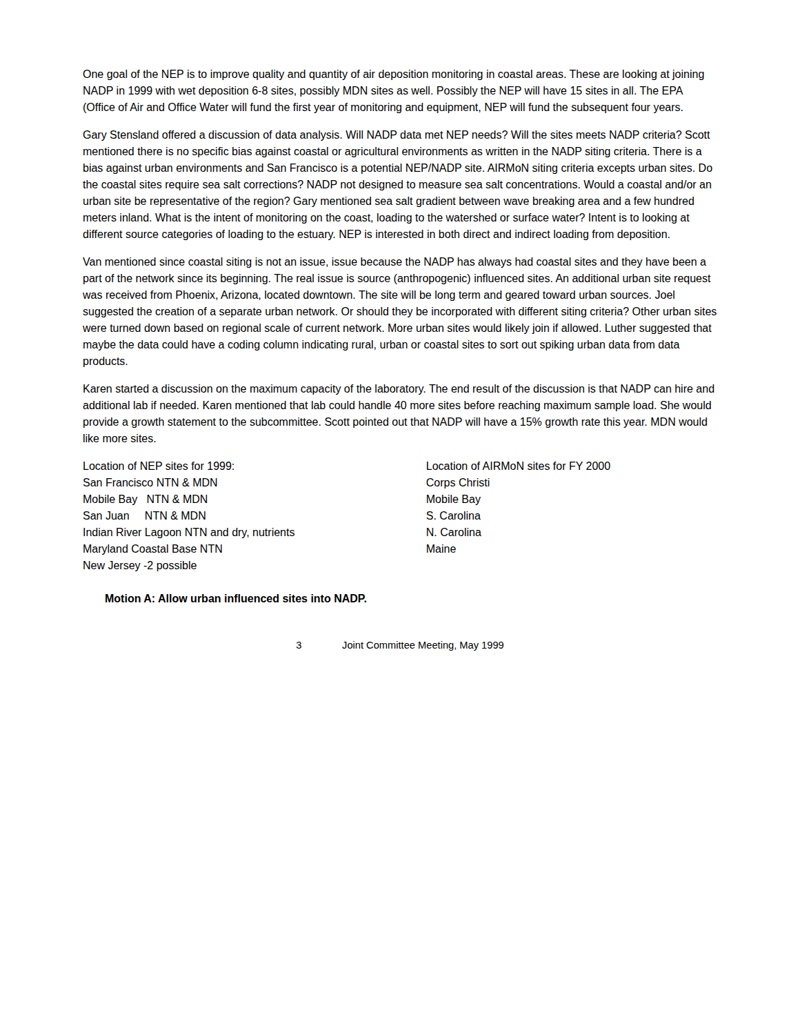One goal of the NEP is to improve quality and quantity of air deposition monitoring in coastal areas. These are looking at joining NADP in 1999 with wet deposition 6-8 sites, possibly MDN sites as well. Possibly the NEP will have 15 sites in all. The EPA (Office of Air and Office Water will fund the first year of monitoring and equipment, NEP will fund the subsequent four years.
Gary Stensland offered a discussion of data analysis. Will NADP data met NEP needs? Will the sites meets NADP criteria? Scott mentioned there is no specific bias against coastal or agricultural environments as written in the NADP siting criteria. There is a bias against urban environments and San Francisco is a potential NEP/NADP site. AIRMoN siting criteria excepts urban sites. Do the coastal sites require sea salt corrections? NADP not designed to measure sea salt concentrations. Would a coastal and/or an urban site be representative of the region? Gary mentioned sea salt gradient between wave breaking area and a few hundred meters inland. What is the intent of monitoring on the coast, loading to the watershed or surface water? Intent is to looking at different source categories of loading to the estuary. NEP is interested in both direct and indirect loading from deposition.
Van mentioned since coastal siting is not an issue, issue because the NADP has always had coastal sites and they have been a part of the network since its beginning. The real issue is source (anthropogenic) influenced sites. An additional urban site request was received from Phoenix, Arizona, located downtown. The site will be long term and geared toward urban sources. Joel suggested the creation of a separate urban network. Or should they be incorporated with different siting criteria? Other urban sites were turned down based on regional scale of current network. More urban sites would likely join if allowed. Luther suggested that maybe the data could have a coding column indicating rural, urban or coastal sites to sort out spiking urban data from data products.
Karen started a discussion on the maximum capacity of the laboratory. The end result of the discussion is that NADP can hire and additional lab if needed. Karen mentioned that lab could handle 40 more sites before reaching maximum sample load. She would provide a growth statement to the subcommittee. Scott pointed out that NADP will have a 15% growth rate this year. MDN would like more sites.
| Location of NEP sites for 1999: | Location of AIRMoN sites for FY 2000 |
| San Francisco NTN & MDN | Corps Christi |
| Mobile Bay NTN & MDN | Mobile Bay |
| San Juan NTN & MDN | S. Carolina |
| Indian River Lagoon NTN and dry, nutrients | N. Carolina |
| Maryland Coastal Base NTN | Maine |
| New Jersey -2 possible | |
Motion A: Allow urban influenced sites into NADP.
3 Joint Committee Meeting, May 1999